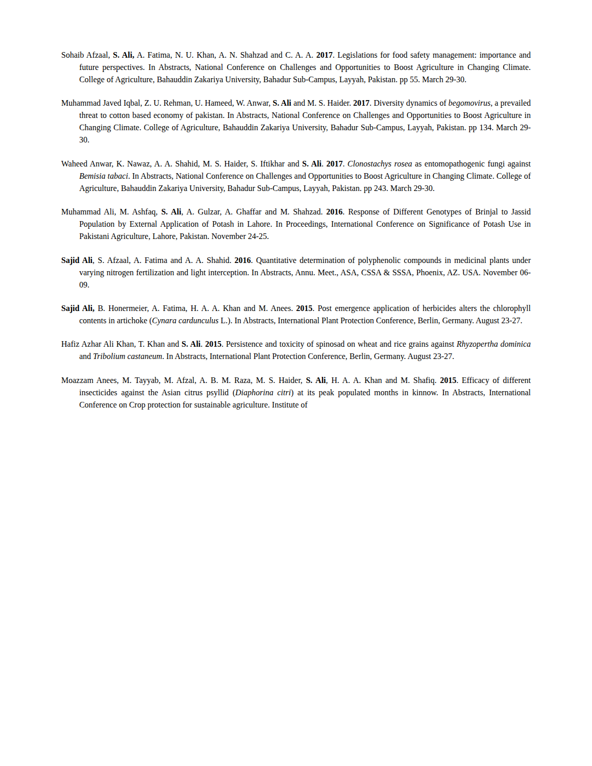Sohaib Afzaal, S. Ali, A. Fatima, N. U. Khan, A. N. Shahzad and C. A. A. 2017. Legislations for food safety management: importance and future perspectives. In Abstracts, National Conference on Challenges and Opportunities to Boost Agriculture in Changing Climate. College of Agriculture, Bahauddin Zakariya University, Bahadur Sub-Campus, Layyah, Pakistan. pp 55. March 29-30.
Muhammad Javed Iqbal, Z. U. Rehman, U. Hameed, W. Anwar, S. Ali and M. S. Haider. 2017. Diversity dynamics of begomovirus, a prevailed threat to cotton based economy of pakistan. In Abstracts, National Conference on Challenges and Opportunities to Boost Agriculture in Changing Climate. College of Agriculture, Bahauddin Zakariya University, Bahadur Sub-Campus, Layyah, Pakistan. pp 134. March 29-30.
Waheed Anwar, K. Nawaz, A. A. Shahid, M. S. Haider, S. Iftikhar and S. Ali. 2017. Clonostachys rosea as entomopathogenic fungi against Bemisia tabaci. In Abstracts, National Conference on Challenges and Opportunities to Boost Agriculture in Changing Climate. College of Agriculture, Bahauddin Zakariya University, Bahadur Sub-Campus, Layyah, Pakistan. pp 243. March 29-30.
Muhammad Ali, M. Ashfaq, S. Ali, A. Gulzar, A. Ghaffar and M. Shahzad. 2016. Response of Different Genotypes of Brinjal to Jassid Population by External Application of Potash in Lahore. In Proceedings, International Conference on Significance of Potash Use in Pakistani Agriculture, Lahore, Pakistan. November 24-25.
Sajid Ali, S. Afzaal, A. Fatima and A. A. Shahid. 2016. Quantitative determination of polyphenolic compounds in medicinal plants under varying nitrogen fertilization and light interception. In Abstracts, Annu. Meet., ASA, CSSA & SSSA, Phoenix, AZ. USA. November 06-09.
Sajid Ali, B. Honermeier, A. Fatima, H. A. A. Khan and M. Anees. 2015. Post emergence application of herbicides alters the chlorophyll contents in artichoke (Cynara cardunculus L.). In Abstracts, International Plant Protection Conference, Berlin, Germany. August 23-27.
Hafiz Azhar Ali Khan, T. Khan and S. Ali. 2015. Persistence and toxicity of spinosad on wheat and rice grains against Rhyzopertha dominica and Tribolium castaneum. In Abstracts, International Plant Protection Conference, Berlin, Germany. August 23-27.
Moazzam Anees, M. Tayyab, M. Afzal, A. B. M. Raza, M. S. Haider, S. Ali, H. A. A. Khan and M. Shafiq. 2015. Efficacy of different insecticides against the Asian citrus psyllid (Diaphorina citri) at its peak populated months in kinnow. In Abstracts, International Conference on Crop protection for sustainable agriculture. Institute of